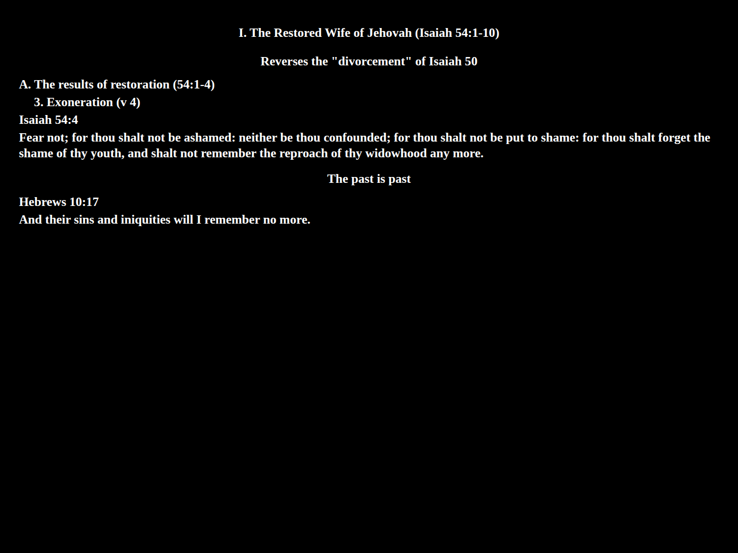I. The Restored Wife of Jehovah (Isaiah 54:1-10)
Reverses the "divorcement" of Isaiah 50
A. The results of restoration (54:1-4)
3. Exoneration (v 4)
Isaiah 54:4
Fear not; for thou shalt not be ashamed: neither be thou confounded; for thou shalt not be put to shame: for thou shalt forget the shame of thy youth, and shalt not remember the reproach of thy widowhood any more.
The past is past
Hebrews 10:17
And their sins and iniquities will I remember no more.